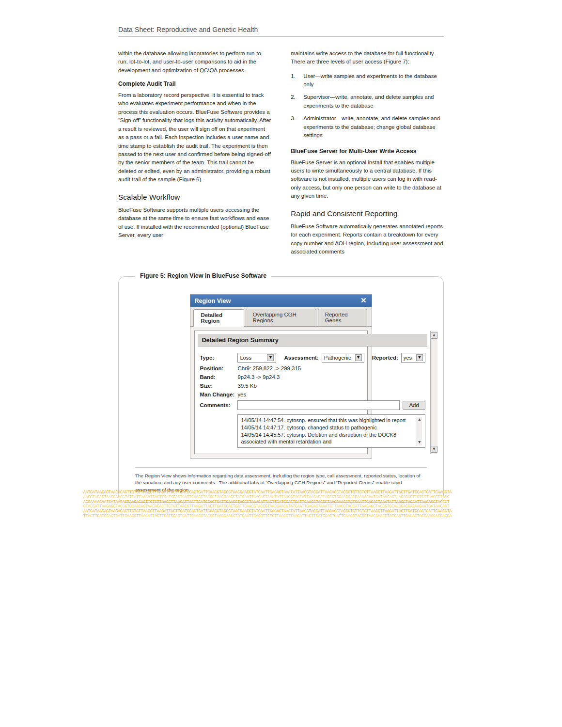Data Sheet: Reproductive and Genetic Health
within the database allowing laboratories to perform run-to-run, lot-to-lot, and user-to-user comparisons to aid in the development and optimization of QC\QA processes.
Complete Audit Trail
From a laboratory record perspective, it is essential to track who evaluates experiment performance and when in the process this evaluation occurs. BlueFuse Software provides a “Sign-off” functionality that logs this activity automatically. After a result is reviewed, the user will sign off on that experiment as a pass or a fail. Each inspection includes a user name and time stamp to establish the audit trail. The experiment is then passed to the next user and confirmed before being signed-off by the senior members of the team. This trail cannot be deleted or edited, even by an administrator, providing a robust audit trail of the sample (Figure 6).
Scalable Workflow
BlueFuse Software supports multiple users accessing the database at the same time to ensure fast workflows and ease of use. If installed with the recommended (optional) BlueFuse Server, every user
maintains write access to the database for full functionality. There are three levels of user access (Figure 7):
User—write samples and experiments to the database only
Supervisor—write, annotate, and delete samples and experiments to the database
Administrator—write, annotate, and delete samples and experiments to the database; change global database settings
BlueFuse Server for Multi-User Write Access
BlueFuse Server is an optional install that enables multiple users to write simultaneously to a central database. If this software is not installed, multiple users can log in with read-only access, but only one person can write to the database at any given time.
Rapid and Consistent Reporting
BlueFuse Software automatically generates annotated reports for each experiment. Reports contain a breakdown for every copy number and AOH region, including user assessment and associated comments
Figure 5: Region View in BlueFuse Software
Region View ✕
Detailed Region
Overlapping CGH Regions
Reported Genes
Detailed Region Summary
Type: Loss ▼ Assessment: Pathogenic ▼ Reported: yes ▼
Position: Chr9: 259,822 -> 299,315
Band: 9p24.3 -> 9p24.3
Size: 39.5 Kb
Man Change: yes
Comments: Add
14/05/14 14:47:54. cytosnp. ensured that this was highlighted in report
14/05/14 14:47:17. cytosnp. changed status to pathogenic
14/05/14 14:45:57. cytosnp. Deletion and disruption of the DOCK8 associated with mental retardation and
▲ ▼
▲
▼
The Region View shows information regarding data assessment, including the region type, call assessment, reported status, location of the variation, and any user comments. The additional tabs of “Overlapping CGH Regions” and “Reported Genes” enable rapid assessment of the region.
AATGATAACAGTAACACACTTCTGTTAACCTTAAGATTACTTGATCCACTGATTCAACGTACCGTAACGAACGTATCAATTGAGACTAAATATTAACGTACCATTAAGAGCTACCGTCTTCTGTTAACCTTAAGATTACTTGATCCACTGATTCAACGTA
AACGTACCGTAACGAACGTATCATTAAGATTACTTGATCCACTGATTCAACGTACCGTAACGAACGTATCAATTGAGACTAAATATTAACGTACCATTAAGAGCTACCGTGCAACGACGAAAAGAATGATAACAGTAACACACTTCTGTTAACCTTAAG
ACGAAAAGAATGATAACAGTAACACACTTCTGTTAACCTTAAGATTACTTGATCCACTGATTCAACGTACCGTAAAGATTACTTGATCCACTGATTCAACGTACCGTAACGAACGTATCAATTGAGACTAAATATTAACGTACCATTAAGAGCTACCGT
GTACCATTAAGAGCTACCGTGCAACAGTAACACACTTCTGTTAACCTTAAGATTACTTGATCCACTGATTCAACGTACCGTAACGAACGTATCAATTGAGACTAAATATTAACGTACCATTAAGAGCTACCGTGCAACGACGAAAAGAATGATAACAGT
AATGATAACAGTAACACACTTCTGTTAACCTTAAGATTACTTGATCCACTGATTCAACGTACCGTAACGAACGTATCAATTGAGACTAAATATTAACGTACCATTAAGAGCTACCGTCTTCTGTTAACCTTAAGATTACTTGATCCACTGATTCAACGTA
TTACTTGATCCACTGATTCAACGTTAAGATTACTTGATCCACTGATTCAACGTACCGTAACGAACGTATCAATTGAGCTTCTGTTAACCTTAAGATTACTTGATCCACTGATTCAACGTACCGTAACGAACGTATCAATTGAGACTAGCAACGACGACGA
GCAATTGAGACTAAATATTAACGTACCATTAAGAGTCGTTAACCTTAAGATTACTTGATCCACTGATTCAACGTACCGTAACGAACGTATCAATTGAGACTAAATATTAACGTACCATTAAGAGCTACCGTGCAACGAAAAGAATGATAACGTACCATTAAG